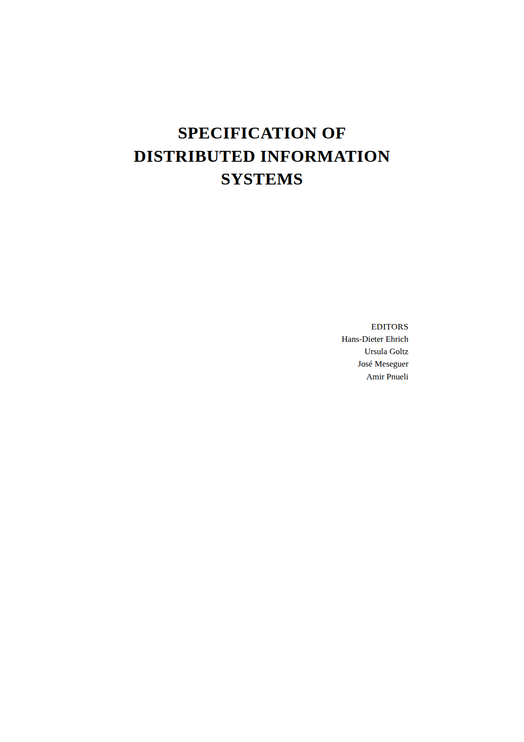SPECIFICATION OF DISTRIBUTED INFORMATION SYSTEMS
EDITORS
Hans-Dieter Ehrich
Ursula Goltz
José Meseguer
Amir Pnueli